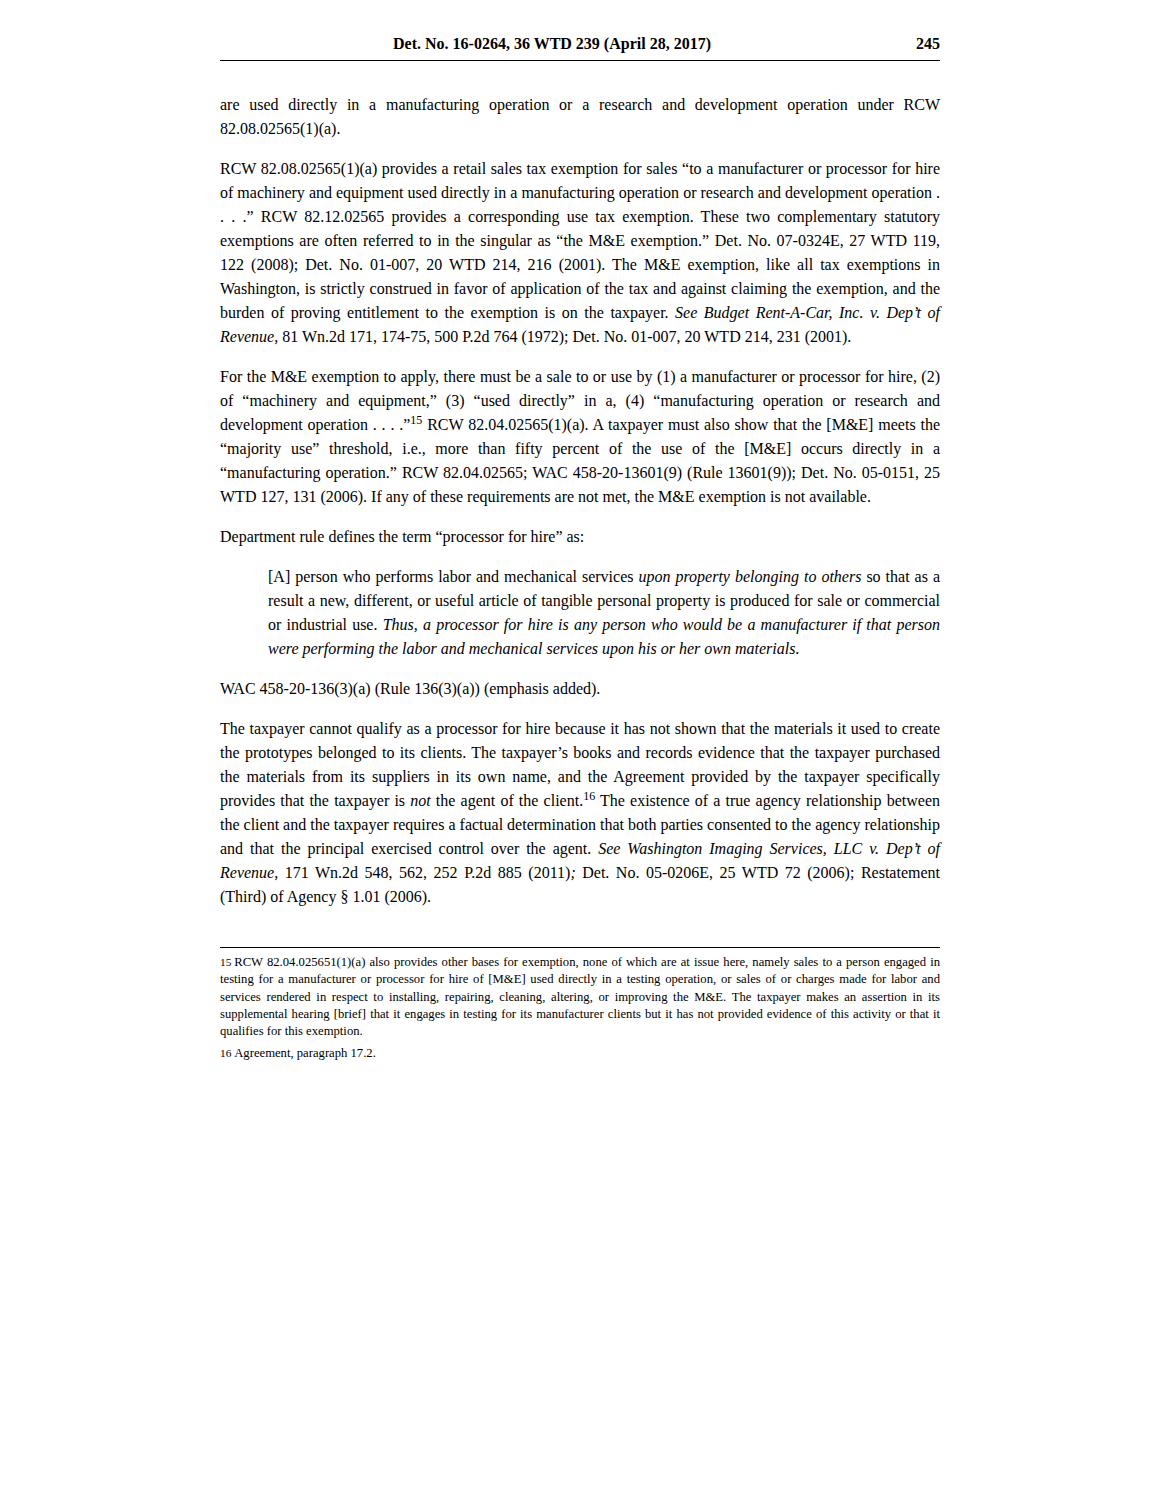Det. No. 16-0264, 36 WTD 239 (April 28, 2017) 245
are used directly in a manufacturing operation or a research and development operation under RCW 82.08.02565(1)(a).
RCW 82.08.02565(1)(a) provides a retail sales tax exemption for sales “to a manufacturer or processor for hire of machinery and equipment used directly in a manufacturing operation or research and development operation . . . .” RCW 82.12.02565 provides a corresponding use tax exemption. These two complementary statutory exemptions are often referred to in the singular as “the M&E exemption.” Det. No. 07-0324E, 27 WTD 119, 122 (2008); Det. No. 01-007, 20 WTD 214, 216 (2001). The M&E exemption, like all tax exemptions in Washington, is strictly construed in favor of application of the tax and against claiming the exemption, and the burden of proving entitlement to the exemption is on the taxpayer. See Budget Rent-A-Car, Inc. v. Dep’t of Revenue, 81 Wn.2d 171, 174-75, 500 P.2d 764 (1972); Det. No. 01-007, 20 WTD 214, 231 (2001).
For the M&E exemption to apply, there must be a sale to or use by (1) a manufacturer or processor for hire, (2) of “machinery and equipment,” (3) “used directly” in a, (4) “manufacturing operation or research and development operation . . . .”15 RCW 82.04.02565(1)(a). A taxpayer must also show that the [M&E] meets the “majority use” threshold, i.e., more than fifty percent of the use of the [M&E] occurs directly in a “manufacturing operation.” RCW 82.04.02565; WAC 458-20-13601(9) (Rule 13601(9)); Det. No. 05-0151, 25 WTD 127, 131 (2006). If any of these requirements are not met, the M&E exemption is not available.
Department rule defines the term “processor for hire” as:
[A] person who performs labor and mechanical services upon property belonging to others so that as a result a new, different, or useful article of tangible personal property is produced for sale or commercial or industrial use. Thus, a processor for hire is any person who would be a manufacturer if that person were performing the labor and mechanical services upon his or her own materials.
WAC 458-20-136(3)(a) (Rule 136(3)(a)) (emphasis added).
The taxpayer cannot qualify as a processor for hire because it has not shown that the materials it used to create the prototypes belonged to its clients. The taxpayer’s books and records evidence that the taxpayer purchased the materials from its suppliers in its own name, and the Agreement provided by the taxpayer specifically provides that the taxpayer is not the agent of the client.16 The existence of a true agency relationship between the client and the taxpayer requires a factual determination that both parties consented to the agency relationship and that the principal exercised control over the agent. See Washington Imaging Services, LLC v. Dep’t of Revenue, 171 Wn.2d 548, 562, 252 P.2d 885 (2011); Det. No. 05-0206E, 25 WTD 72 (2006); Restatement (Third) of Agency § 1.01 (2006).
15 RCW 82.04.025651(1)(a) also provides other bases for exemption, none of which are at issue here, namely sales to a person engaged in testing for a manufacturer or processor for hire of [M&E] used directly in a testing operation, or sales of or charges made for labor and services rendered in respect to installing, repairing, cleaning, altering, or improving the M&E. The taxpayer makes an assertion in its supplemental hearing [brief] that it engages in testing for its manufacturer clients but it has not provided evidence of this activity or that it qualifies for this exemption.
16 Agreement, paragraph 17.2.